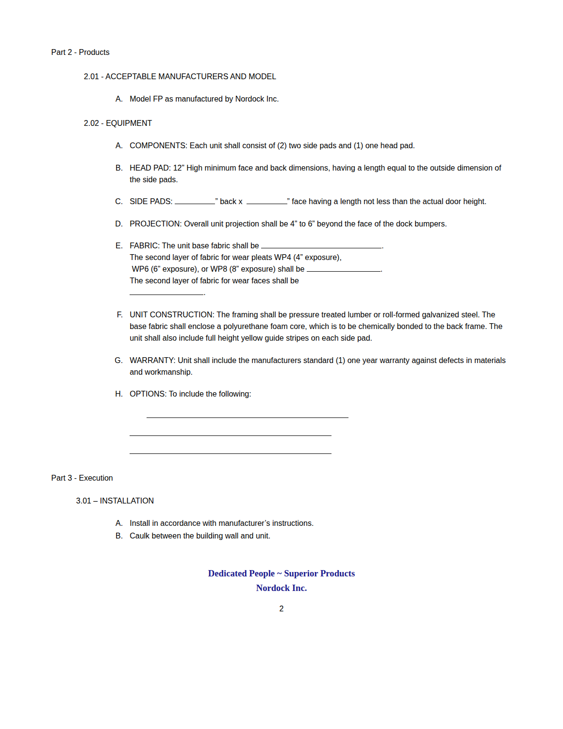Part 2 - Products
2.01 - ACCEPTABLE MANUFACTURERS AND MODEL
Model FP as manufactured by Nordock Inc.
2.02 - EQUIPMENT
COMPONENTS: Each unit shall consist of (2) two side pads and (1) one head pad.
HEAD PAD: 12” High minimum face and back dimensions, having a length equal to the outside dimension of the side pads.
SIDE PADS: ” back x ” face having a length not less than the actual door height.
PROJECTION: Overall unit projection shall be 4” to 6” beyond the face of the dock bumpers.
FABRIC: The unit base fabric shall be .
The second layer of fabric for wear pleats WP4 (4” exposure),
WP6 (6” exposure), or WP8 (8” exposure) shall be .
The second layer of fabric for wear faces shall be
.
UNIT CONSTRUCTION: The framing shall be pressure treated lumber or roll-formed galvanized steel. The base fabric shall enclose a polyurethane foam core, which is to be chemically bonded to the back frame. The unit shall also include full height yellow guide stripes on each side pad.
WARRANTY: Unit shall include the manufacturers standard (1) one year warranty against defects in materials and workmanship.
OPTIONS: To include the following:
Part 3 - Execution
3.01 – INSTALLATION
Install in accordance with manufacturer’s instructions.
Caulk between the building wall and unit.
Dedicated People ~ Superior Products
Nordock Inc.
2